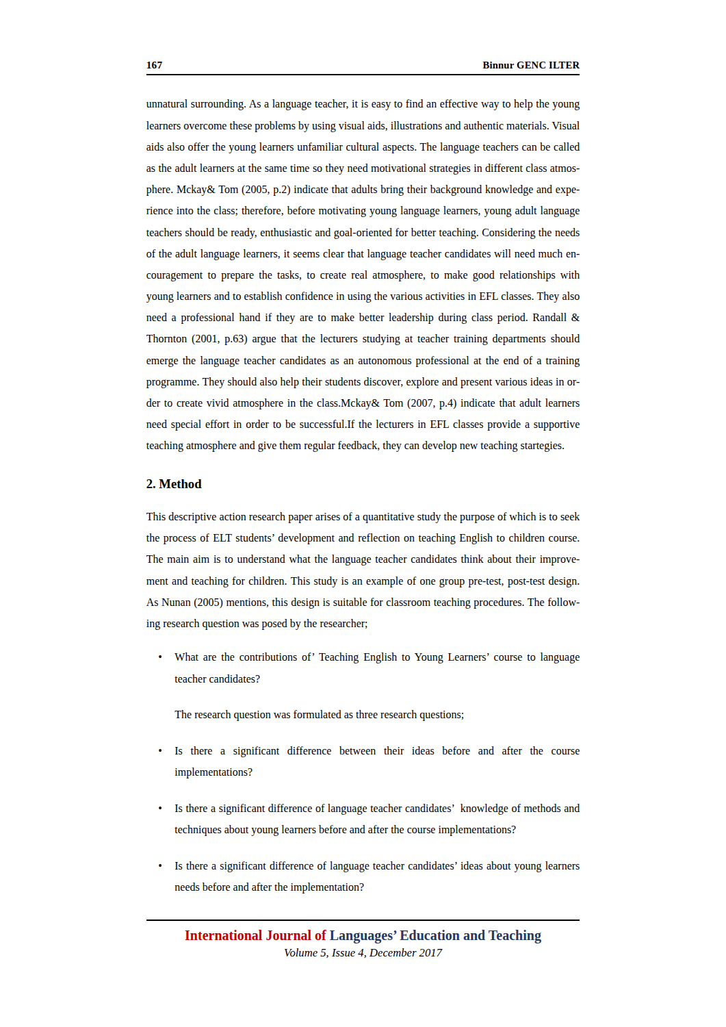167 Binnur GENC ILTER
unnatural surrounding. As a language teacher, it is easy to find an effective way to help the young learners overcome these problems by using visual aids, illustrations and authentic materials. Visual aids also offer the young learners unfamiliar cultural aspects. The language teachers can be called as the adult learners at the same time so they need motivational strategies in different class atmosphere. Mckay& Tom (2005, p.2) indicate that adults bring their background knowledge and experience into the class; therefore, before motivating young language learners, young adult language teachers should be ready, enthusiastic and goal-oriented for better teaching. Considering the needs of the adult language learners, it seems clear that language teacher candidates will need much encouragement to prepare the tasks, to create real atmosphere, to make good relationships with young learners and to establish confidence in using the various activities in EFL classes. They also need a professional hand if they are to make better leadership during class period. Randall & Thornton (2001, p.63) argue that the lecturers studying at teacher training departments should emerge the language teacher candidates as an autonomous professional at the end of a training programme. They should also help their students discover, explore and present various ideas in order to create vivid atmosphere in the class.Mckay& Tom (2007, p.4) indicate that adult learners need special effort in order to be successful.If the lecturers in EFL classes provide a supportive teaching atmosphere and give them regular feedback, they can develop new teaching startegies.
2. Method
This descriptive action research paper arises of a quantitative study the purpose of which is to seek the process of ELT students’ development and reflection on teaching English to children course. The main aim is to understand what the language teacher candidates think about their improvement and teaching for children. This study is an example of one group pre-test, post-test design. As Nunan (2005) mentions, this design is suitable for classroom teaching procedures. The following research question was posed by the researcher;
What are the contributions of’ Teaching English to Young Learners’ course to language teacher candidates?
The research question was formulated as three research questions;
Is there a significant difference between their ideas before and after the course implementations?
Is there a significant difference of language teacher candidates’ knowledge of methods and techniques about young learners before and after the course implementations?
Is there a significant difference of language teacher candidates’ ideas about young learners needs before and after the implementation?
International Journal of Languages’ Education and Teaching
Volume 5, Issue 4, December 2017